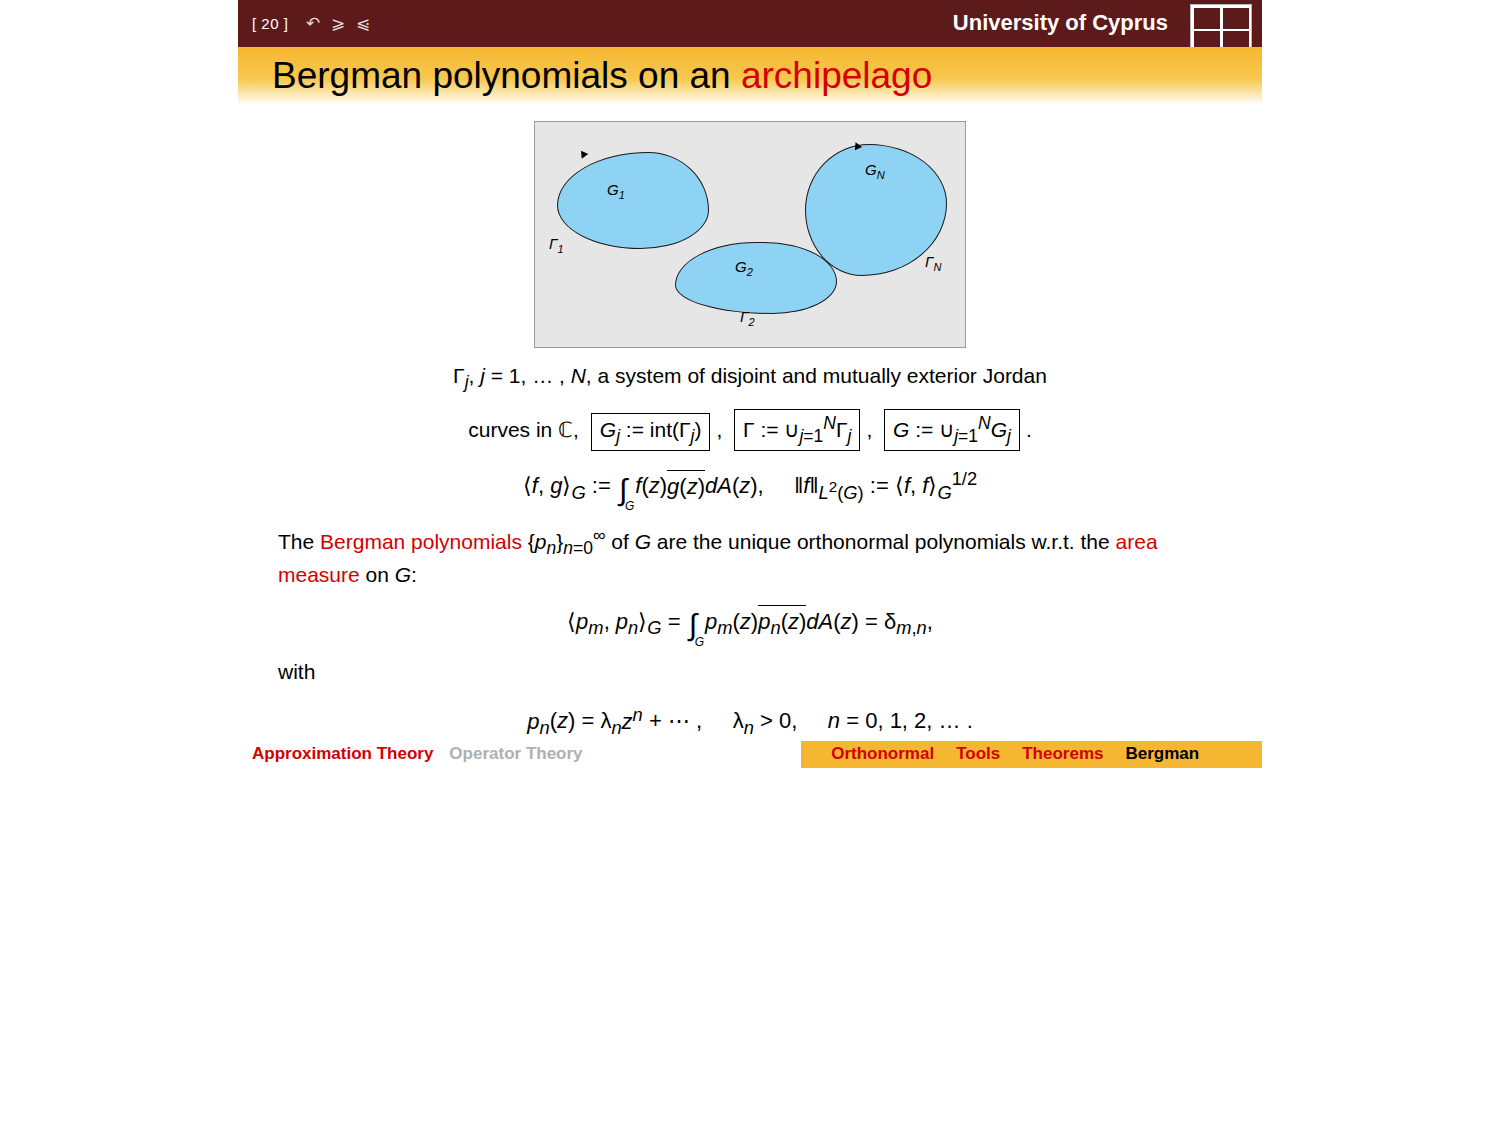[ 20 ]
↶ ⩾ ⩿
University of Cyprus
Bergman polynomials on an archipelago
G1
G2
GN
Γ1
Γ2
ΓN
Γj, j = 1, … , N, a system of disjoint and mutually exterior Jordan
curves in ℂ, Gj := int(Γj), Γ := ∪j=1NΓj, G := ∪j=1NGj.
⟨f, g⟩G := ∫G f(z)g(z) dA(z), ‖f‖L2(G) := ⟨f, f⟩G1/2
The Bergman polynomials {pn}n=0∞ of G are the unique orthonormal polynomials w.r.t. the area measure on G:
⟨pm, pn⟩G = ∫G pm(z)pn(z) dA(z) = δm,n,
with
pn(z) = λnzn + ⋯ , λn > 0, n = 0, 1, 2, … .
Approximation Theory Operator Theory
Orthonormal Tools Theorems Bergman